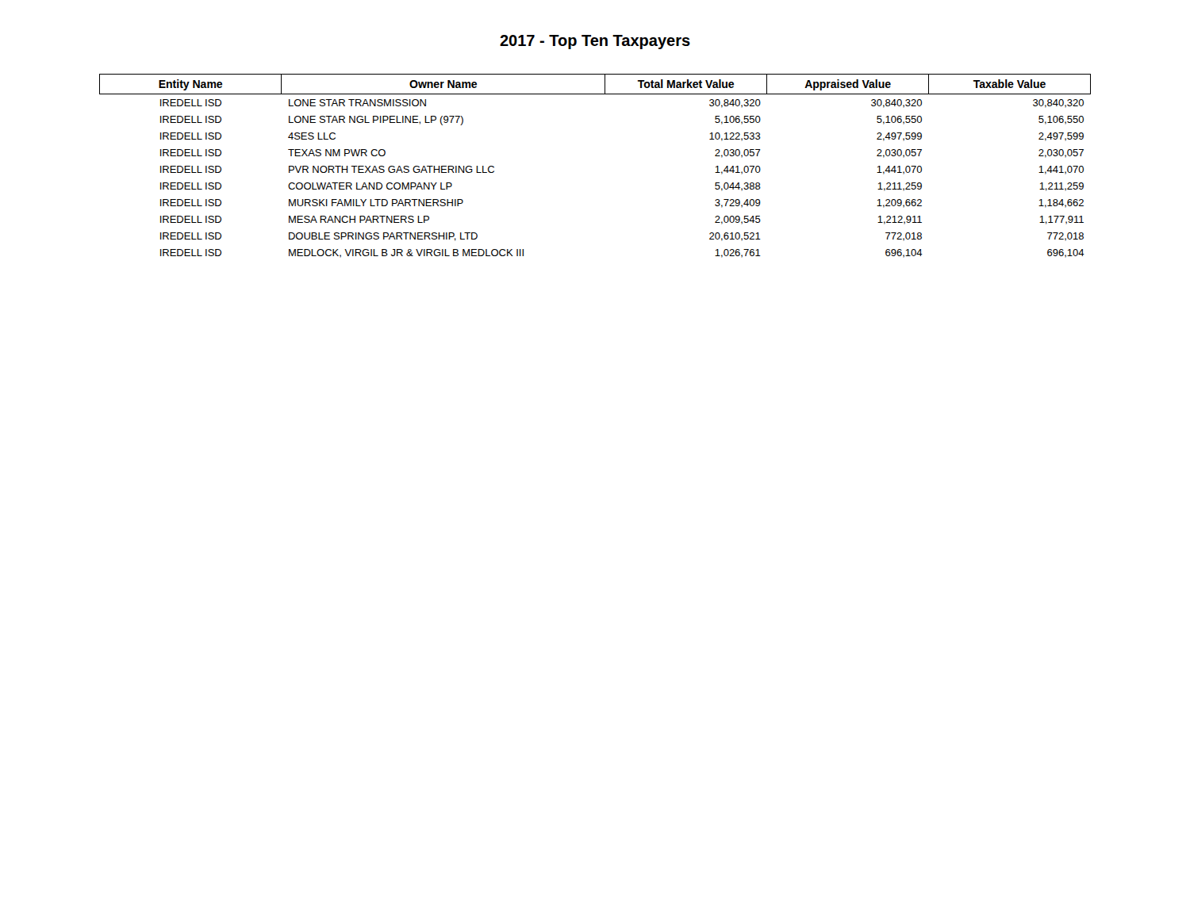2017 - Top Ten Taxpayers
| Entity Name | Owner Name | Total Market Value | Appraised Value | Taxable Value |
| --- | --- | --- | --- | --- |
| IREDELL ISD | LONE STAR TRANSMISSION | 30,840,320 | 30,840,320 | 30,840,320 |
| IREDELL ISD | LONE STAR NGL PIPELINE, LP (977) | 5,106,550 | 5,106,550 | 5,106,550 |
| IREDELL ISD | 4SES LLC | 10,122,533 | 2,497,599 | 2,497,599 |
| IREDELL ISD | TEXAS NM PWR CO | 2,030,057 | 2,030,057 | 2,030,057 |
| IREDELL ISD | PVR NORTH TEXAS GAS GATHERING LLC | 1,441,070 | 1,441,070 | 1,441,070 |
| IREDELL ISD | COOLWATER LAND COMPANY LP | 5,044,388 | 1,211,259 | 1,211,259 |
| IREDELL ISD | MURSKI FAMILY LTD PARTNERSHIP | 3,729,409 | 1,209,662 | 1,184,662 |
| IREDELL ISD | MESA RANCH PARTNERS LP | 2,009,545 | 1,212,911 | 1,177,911 |
| IREDELL ISD | DOUBLE SPRINGS PARTNERSHIP, LTD | 20,610,521 | 772,018 | 772,018 |
| IREDELL ISD | MEDLOCK, VIRGIL B JR & VIRGIL B MEDLOCK III | 1,026,761 | 696,104 | 696,104 |